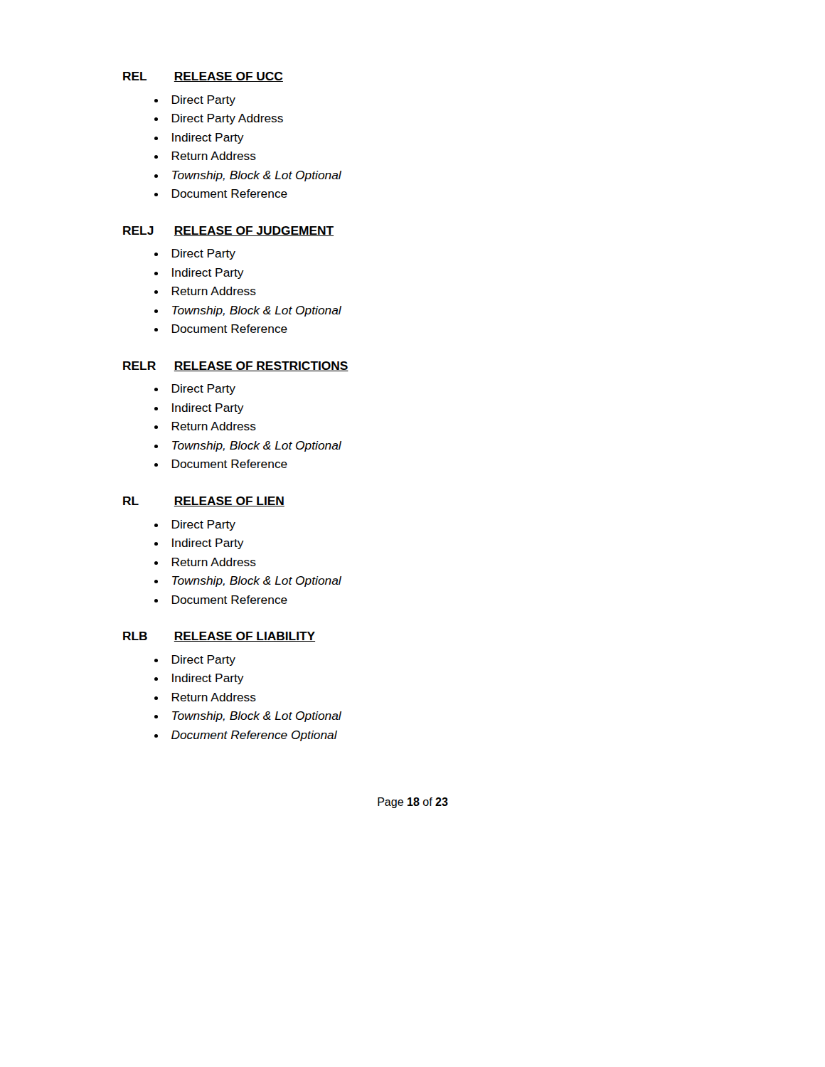REL RELEASE OF UCC
Direct Party
Direct Party Address
Indirect Party
Return Address
Township, Block & Lot Optional
Document Reference
RELJ RELEASE OF JUDGEMENT
Direct Party
Indirect Party
Return Address
Township, Block & Lot Optional
Document Reference
RELR RELEASE OF RESTRICTIONS
Direct Party
Indirect Party
Return Address
Township, Block & Lot Optional
Document Reference
RL RELEASE OF LIEN
Direct Party
Indirect Party
Return Address
Township, Block & Lot Optional
Document Reference
RLB RELEASE OF LIABILITY
Direct Party
Indirect Party
Return Address
Township, Block & Lot Optional
Document Reference Optional
Page 18 of 23